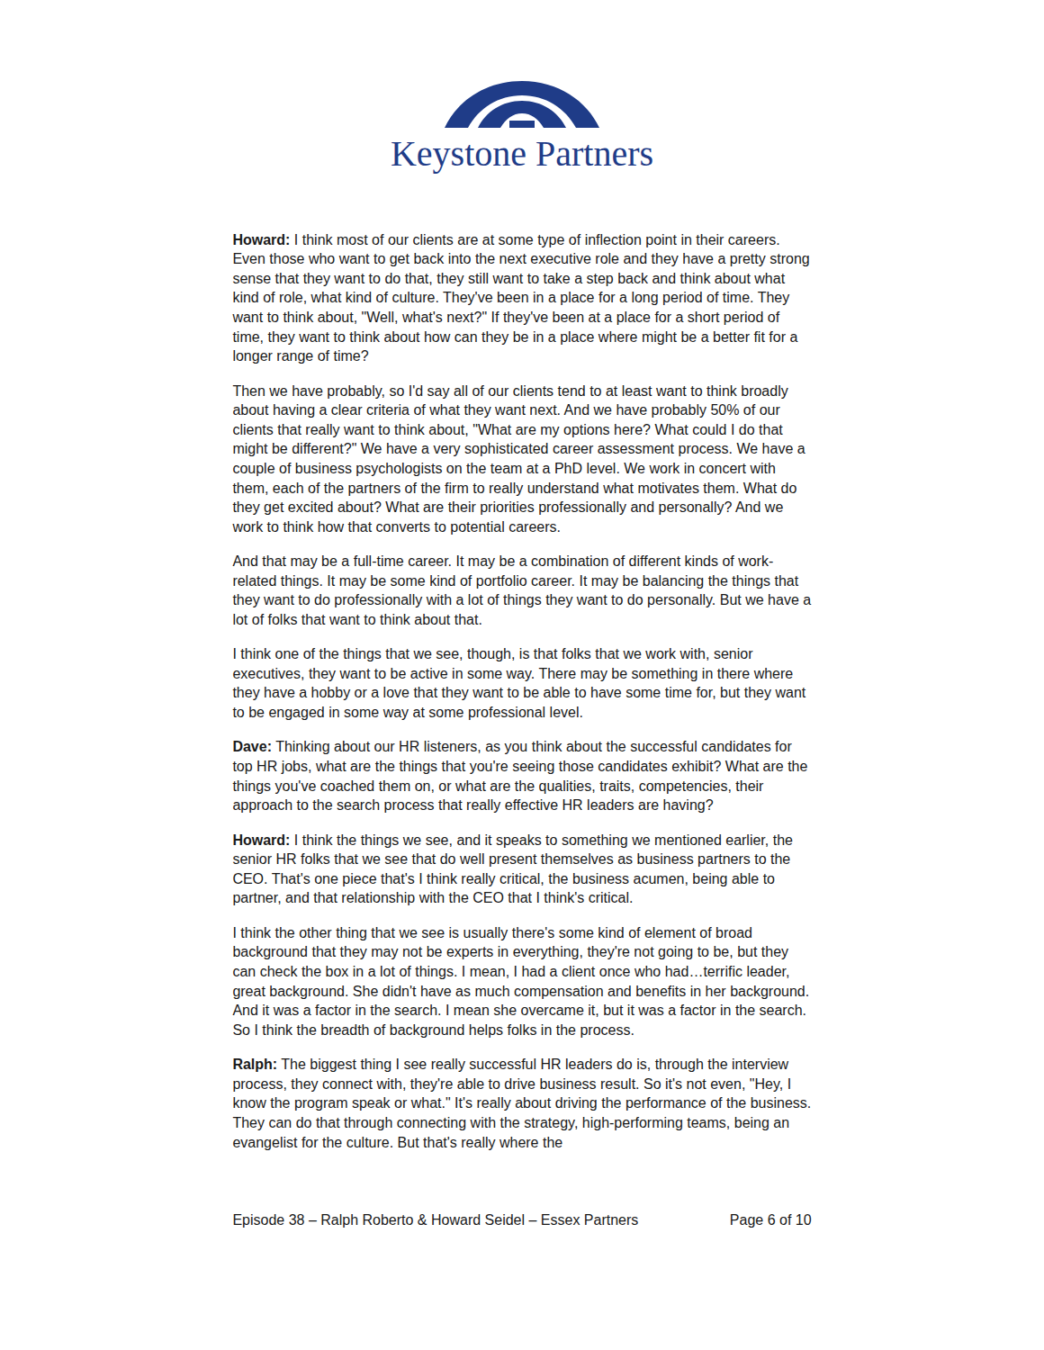Keystone Partners
Howard: I think most of our clients are at some type of inflection point in their careers. Even those who want to get back into the next executive role and they have a pretty strong sense that they want to do that, they still want to take a step back and think about what kind of role, what kind of culture. They've been in a place for a long period of time. They want to think about, "Well, what's next?" If they've been at a place for a short period of time, they want to think about how can they be in a place where might be a better fit for a longer range of time?
Then we have probably, so I'd say all of our clients tend to at least want to think broadly about having a clear criteria of what they want next. And we have probably 50% of our clients that really want to think about, "What are my options here? What could I do that might be different?" We have a very sophisticated career assessment process. We have a couple of business psychologists on the team at a PhD level. We work in concert with them, each of the partners of the firm to really understand what motivates them. What do they get excited about? What are their priorities professionally and personally? And we work to think how that converts to potential careers.
And that may be a full-time career. It may be a combination of different kinds of work-related things. It may be some kind of portfolio career. It may be balancing the things that they want to do professionally with a lot of things they want to do personally. But we have a lot of folks that want to think about that.
I think one of the things that we see, though, is that folks that we work with, senior executives, they want to be active in some way. There may be something in there where they have a hobby or a love that they want to be able to have some time for, but they want to be engaged in some way at some professional level.
Dave: Thinking about our HR listeners, as you think about the successful candidates for top HR jobs, what are the things that you're seeing those candidates exhibit? What are the things you've coached them on, or what are the qualities, traits, competencies, their approach to the search process that really effective HR leaders are having?
Howard: I think the things we see, and it speaks to something we mentioned earlier, the senior HR folks that we see that do well present themselves as business partners to the CEO. That's one piece that's I think really critical, the business acumen, being able to partner, and that relationship with the CEO that I think's critical.
I think the other thing that we see is usually there's some kind of element of broad background that they may not be experts in everything, they're not going to be, but they can check the box in a lot of things. I mean, I had a client once who had…terrific leader, great background. She didn't have as much compensation and benefits in her background. And it was a factor in the search. I mean she overcame it, but it was a factor in the search. So I think the breadth of background helps folks in the process.
Ralph: The biggest thing I see really successful HR leaders do is, through the interview process, they connect with, they're able to drive business result. So it's not even, "Hey, I know the program speak or what." It's really about driving the performance of the business. They can do that through connecting with the strategy, high-performing teams, being an evangelist for the culture. But that's really where the
Episode 38 – Ralph Roberto & Howard Seidel – Essex Partners
Page 6 of 10